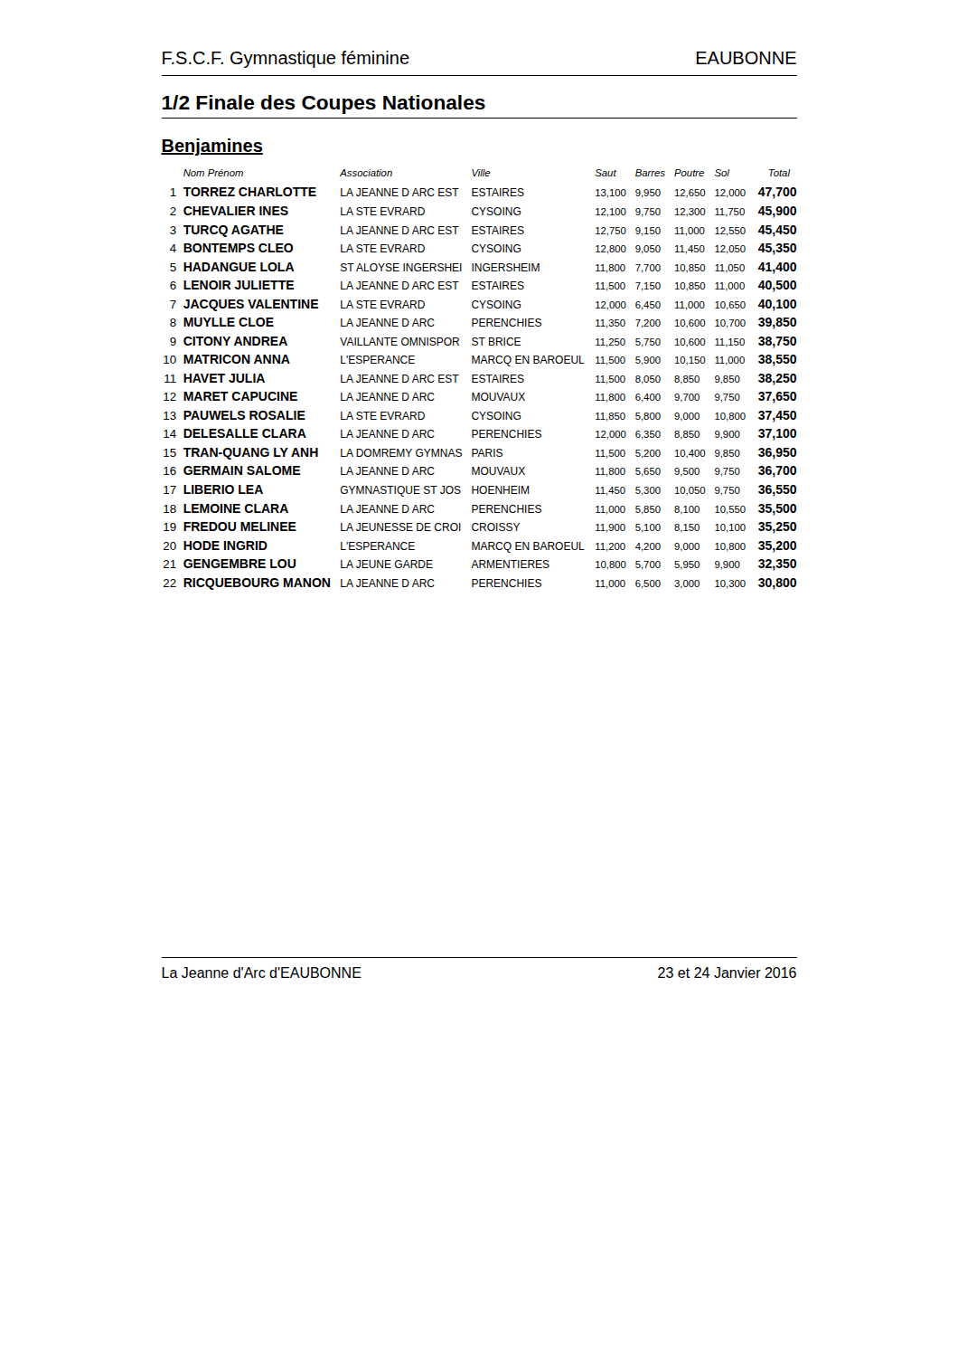F.S.C.F. Gymnastique féminine
EAUBONNE
1/2 Finale des Coupes Nationales
Benjamines
| | Nom Prénom | Association | Ville | Saut | Barres | Poutre | Sol | Total |
| --- | --- | --- | --- | --- | --- | --- | --- | --- |
| 1 | TORREZ CHARLOTTE | LA JEANNE D ARC EST | ESTAIRES | 13,100 | 9,950 | 12,650 | 12,000 | 47,700 |
| 2 | CHEVALIER INES | LA STE EVRARD | CYSOING | 12,100 | 9,750 | 12,300 | 11,750 | 45,900 |
| 3 | TURCQ AGATHE | LA JEANNE D ARC EST | ESTAIRES | 12,750 | 9,150 | 11,000 | 12,550 | 45,450 |
| 4 | BONTEMPS CLEO | LA STE EVRARD | CYSOING | 12,800 | 9,050 | 11,450 | 12,050 | 45,350 |
| 5 | HADANGUE LOLA | ST ALOYSE INGERSHEI | INGERSHEIM | 11,800 | 7,700 | 10,850 | 11,050 | 41,400 |
| 6 | LENOIR JULIETTE | LA JEANNE D ARC EST | ESTAIRES | 11,500 | 7,150 | 10,850 | 11,000 | 40,500 |
| 7 | JACQUES VALENTINE | LA STE EVRARD | CYSOING | 12,000 | 6,450 | 11,000 | 10,650 | 40,100 |
| 8 | MUYLLE CLOE | LA JEANNE D ARC | PERENCHIES | 11,350 | 7,200 | 10,600 | 10,700 | 39,850 |
| 9 | CITONY ANDREA | VAILLANTE OMNISPOR | ST BRICE | 11,250 | 5,750 | 10,600 | 11,150 | 38,750 |
| 10 | MATRICON ANNA | L'ESPERANCE | MARCQ EN BAROEUL | 11,500 | 5,900 | 10,150 | 11,000 | 38,550 |
| 11 | HAVET JULIA | LA JEANNE D ARC EST | ESTAIRES | 11,500 | 8,050 | 8,850 | 9,850 | 38,250 |
| 12 | MARET CAPUCINE | LA JEANNE D ARC | MOUVAUX | 11,800 | 6,400 | 9,700 | 9,750 | 37,650 |
| 13 | PAUWELS ROSALIE | LA STE EVRARD | CYSOING | 11,850 | 5,800 | 9,000 | 10,800 | 37,450 |
| 14 | DELESALLE CLARA | LA JEANNE D ARC | PERENCHIES | 12,000 | 6,350 | 8,850 | 9,900 | 37,100 |
| 15 | TRAN-QUANG LY ANH | LA DOMREMY GYMNAS | PARIS | 11,500 | 5,200 | 10,400 | 9,850 | 36,950 |
| 16 | GERMAIN SALOME | LA JEANNE D ARC | MOUVAUX | 11,800 | 5,650 | 9,500 | 9,750 | 36,700 |
| 17 | LIBERIO LEA | GYMNASTIQUE ST JOS | HOENHEIM | 11,450 | 5,300 | 10,050 | 9,750 | 36,550 |
| 18 | LEMOINE CLARA | LA JEANNE D ARC | PERENCHIES | 11,000 | 5,850 | 8,100 | 10,550 | 35,500 |
| 19 | FREDOU MELINEE | LA JEUNESSE DE CROI | CROISSY | 11,900 | 5,100 | 8,150 | 10,100 | 35,250 |
| 20 | HODE INGRID | L'ESPERANCE | MARCQ EN BAROEUL | 11,200 | 4,200 | 9,000 | 10,800 | 35,200 |
| 21 | GENGEMBRE LOU | LA JEUNE GARDE | ARMENTIERES | 10,800 | 5,700 | 5,950 | 9,900 | 32,350 |
| 22 | RICQUEBOURG MANON | LA JEANNE D ARC | PERENCHIES | 11,000 | 6,500 | 3,000 | 10,300 | 30,800 |
La Jeanne d'Arc d'EAUBONNE
23 et 24 Janvier 2016